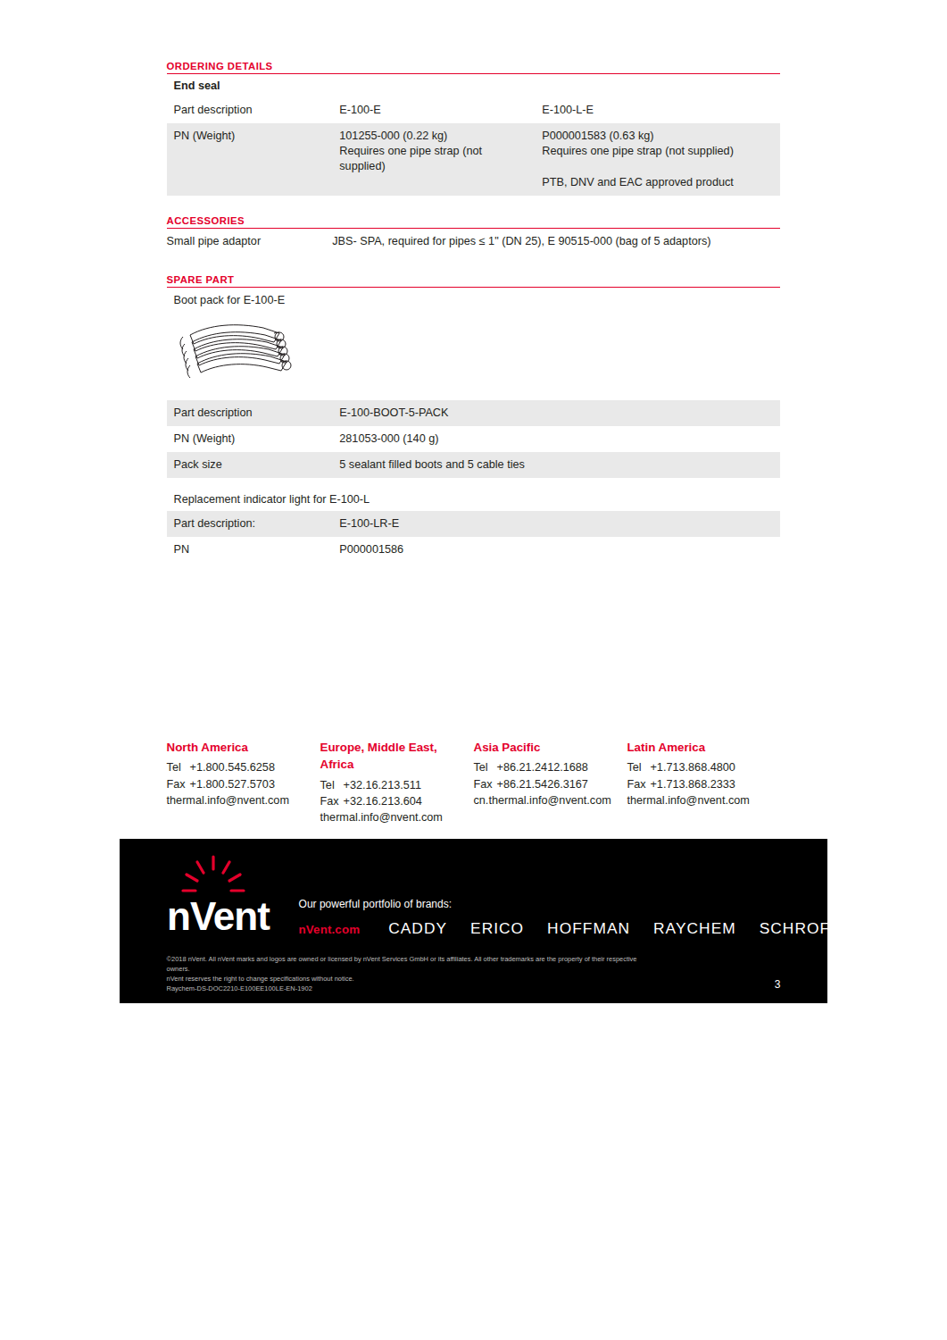Ordering details
| End seal |
| Part description | E-100-E | E-100-L-E |
| PN (Weight) | 101255-000 (0.22 kg) Requires one pipe strap (not supplied) | P000001583 (0.63 kg) Requires one pipe strap (not supplied) PTB, DNV and EAC approved product |
Accessories
| Small pipe adaptor | JBS- SPA, required for pipes ≤ 1" (DN 25), E 90515-000 (bag of 5 adaptors) |
Spare part
| Boot pack for E-100-E |
| Part description | E-100-BOOT-5-PACK |
| PN (Weight) | 281053-000 (140 g) |
| Pack size | 5 sealant filled boots and 5 cable ties |
| Replacement indicator light for E-100-L |
| Part description: | E-100-LR-E |
| PN | P000001586 |
North America
Tel+1.800.545.6258
Fax+1.800.527.5703
thermal.info@nvent.com
Europe, Middle East, Africa
Tel+32.16.213.511
Fax+32.16.213.604
thermal.info@nvent.com
Asia Pacific
Tel+86.21.2412.1688
Fax+86.21.5426.3167
cn.thermal.info@nvent.com
Latin America
Tel+1.713.868.4800
Fax+1.713.868.2333
thermal.info@nvent.com
nVent
Our powerful portfolio of brands:
nVent.com CADDY ERICO HOFFMAN RAYCHEM SCHROFF TRACER
©2018 nVent. All nVent marks and logos are owned or licensed by nVent Services GmbH or its affiliates. All other trademarks are the property of their respective owners.
nVent reserves the right to change specifications without notice.
Raychem-DS-DOC2210-E100EE100LE-EN-1902
3